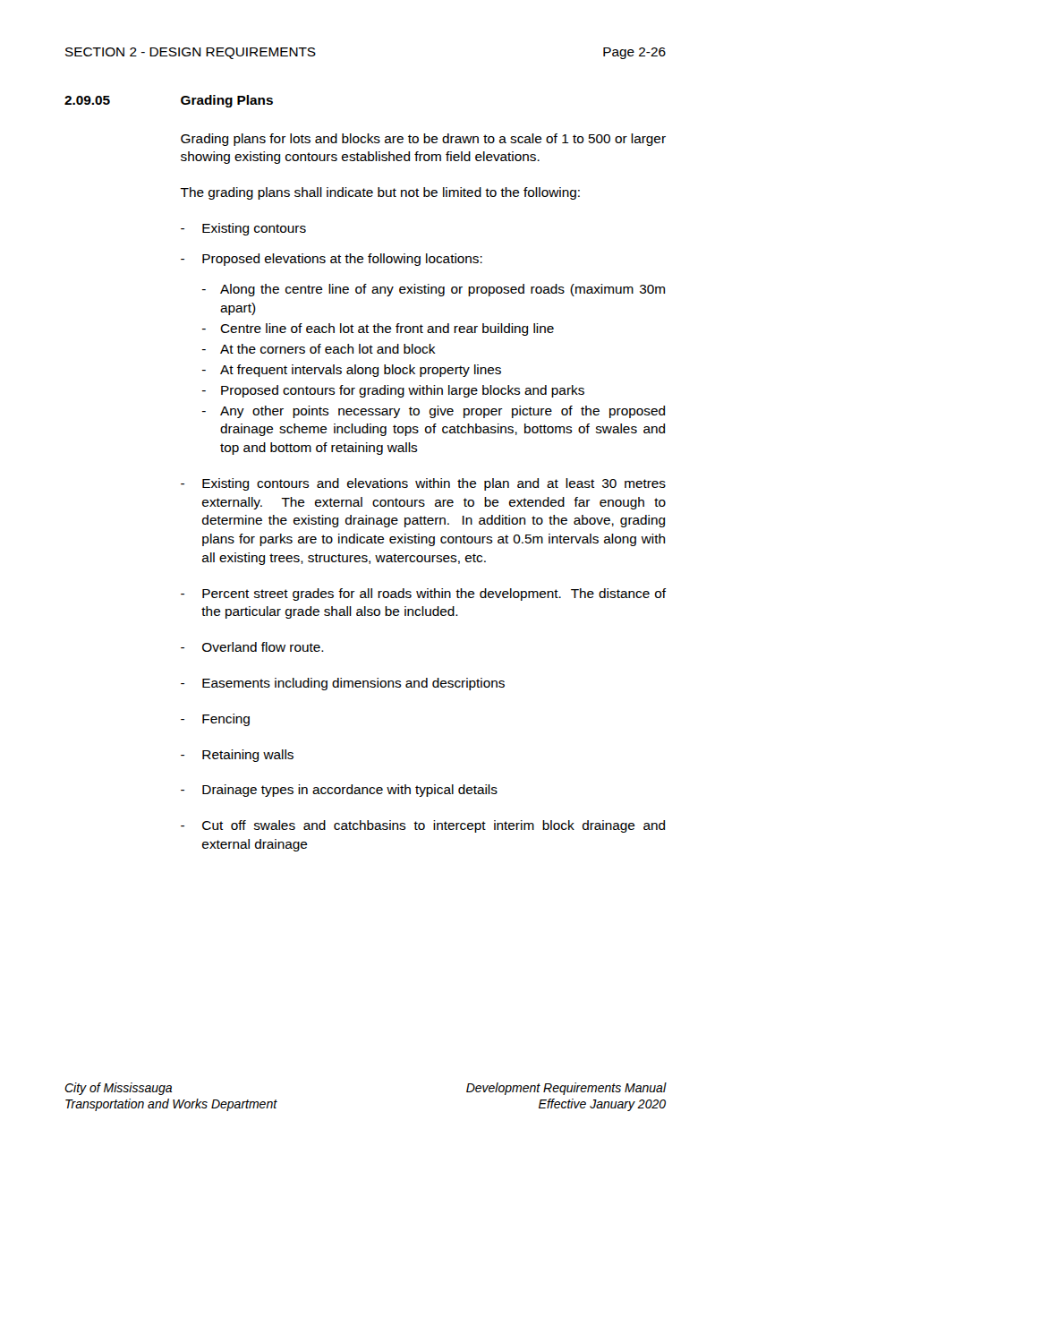Section 2 - Design Requirements Page 2-26
2.09.05 Grading Plans
Grading plans for lots and blocks are to be drawn to a scale of 1 to 500 or larger showing existing contours established from field elevations.
The grading plans shall indicate but not be limited to the following:
Existing contours
Proposed elevations at the following locations:
Along the centre line of any existing or proposed roads (maximum 30m apart)
Centre line of each lot at the front and rear building line
At the corners of each lot and block
At frequent intervals along block property lines
Proposed contours for grading within large blocks and parks
Any other points necessary to give proper picture of the proposed drainage scheme including tops of catchbasins, bottoms of swales and top and bottom of retaining walls
Existing contours and elevations within the plan and at least 30 metres externally. The external contours are to be extended far enough to determine the existing drainage pattern. In addition to the above, grading plans for parks are to indicate existing contours at 0.5m intervals along with all existing trees, structures, watercourses, etc.
Percent street grades for all roads within the development. The distance of the particular grade shall also be included.
Overland flow route.
Easements including dimensions and descriptions
Fencing
Retaining walls
Drainage types in accordance with typical details
Cut off swales and catchbasins to intercept interim block drainage and external drainage
City of Mississauga Transportation and Works Department
Development Requirements Manual Effective January 2020